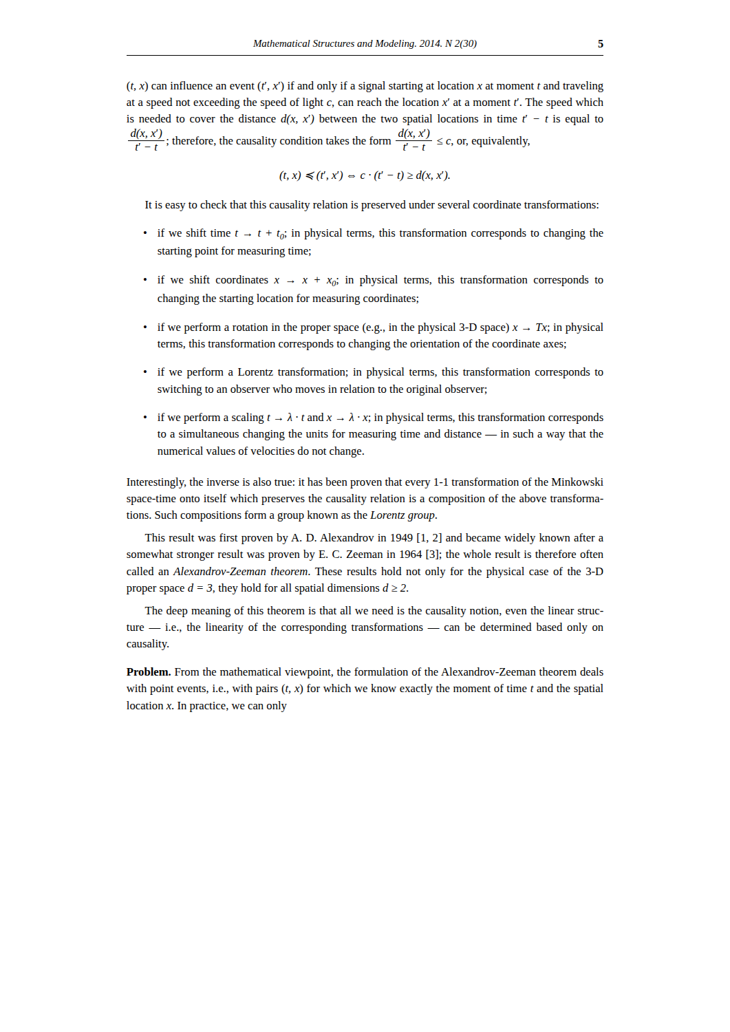Mathematical Structures and Modeling. 2014. N 2(30) 5
(t, x) can influence an event (t′, x′) if and only if a signal starting at location x at moment t and traveling at a speed not exceeding the speed of light c, can reach the location x′ at a moment t′. The speed which is needed to cover the distance d(x, x′) between the two spatial locations in time t′ − t is equal to d(x, x′) t′ − t; therefore, the causality condition takes the form d(x, x′) t′ − t ≤ c, or, equivalently,
(t, x) ≼ (t′, x′) ⇔ c · (t′ − t) ≥ d(x, x′).
It is easy to check that this causality relation is preserved under several coordinate transformations:
if we shift time t → t + t0; in physical terms, this transformation corresponds to changing the starting point for measuring time;
if we shift coordinates x → x + x0; in physical terms, this transformation corresponds to changing the starting location for measuring coordinates;
if we perform a rotation in the proper space (e.g., in the physical 3-D space) x → Tx; in physical terms, this transformation corresponds to changing the orientation of the coordinate axes;
if we perform a Lorentz transformation; in physical terms, this transformation corresponds to switching to an observer who moves in relation to the original observer;
if we perform a scaling t → λ · t and x → λ · x; in physical terms, this transformation corresponds to a simultaneous changing the units for measuring time and distance — in such a way that the numerical values of velocities do not change.
Interestingly, the inverse is also true: it has been proven that every 1-1 transformation of the Minkowski space-time onto itself which preserves the causality relation is a composition of the above transformations. Such compositions form a group known as the Lorentz group.
This result was first proven by A. D. Alexandrov in 1949 [1, 2] and became widely known after a somewhat stronger result was proven by E. C. Zeeman in 1964 [3]; the whole result is therefore often called an Alexandrov-Zeeman theorem. These results hold not only for the physical case of the 3-D proper space d = 3, they hold for all spatial dimensions d ≥ 2.
The deep meaning of this theorem is that all we need is the causality notion, even the linear structure — i.e., the linearity of the corresponding transformations — can be determined based only on causality.
Problem. From the mathematical viewpoint, the formulation of the Alexandrov-Zeeman theorem deals with point events, i.e., with pairs (t, x) for which we know exactly the moment of time t and the spatial location x. In practice, we can only